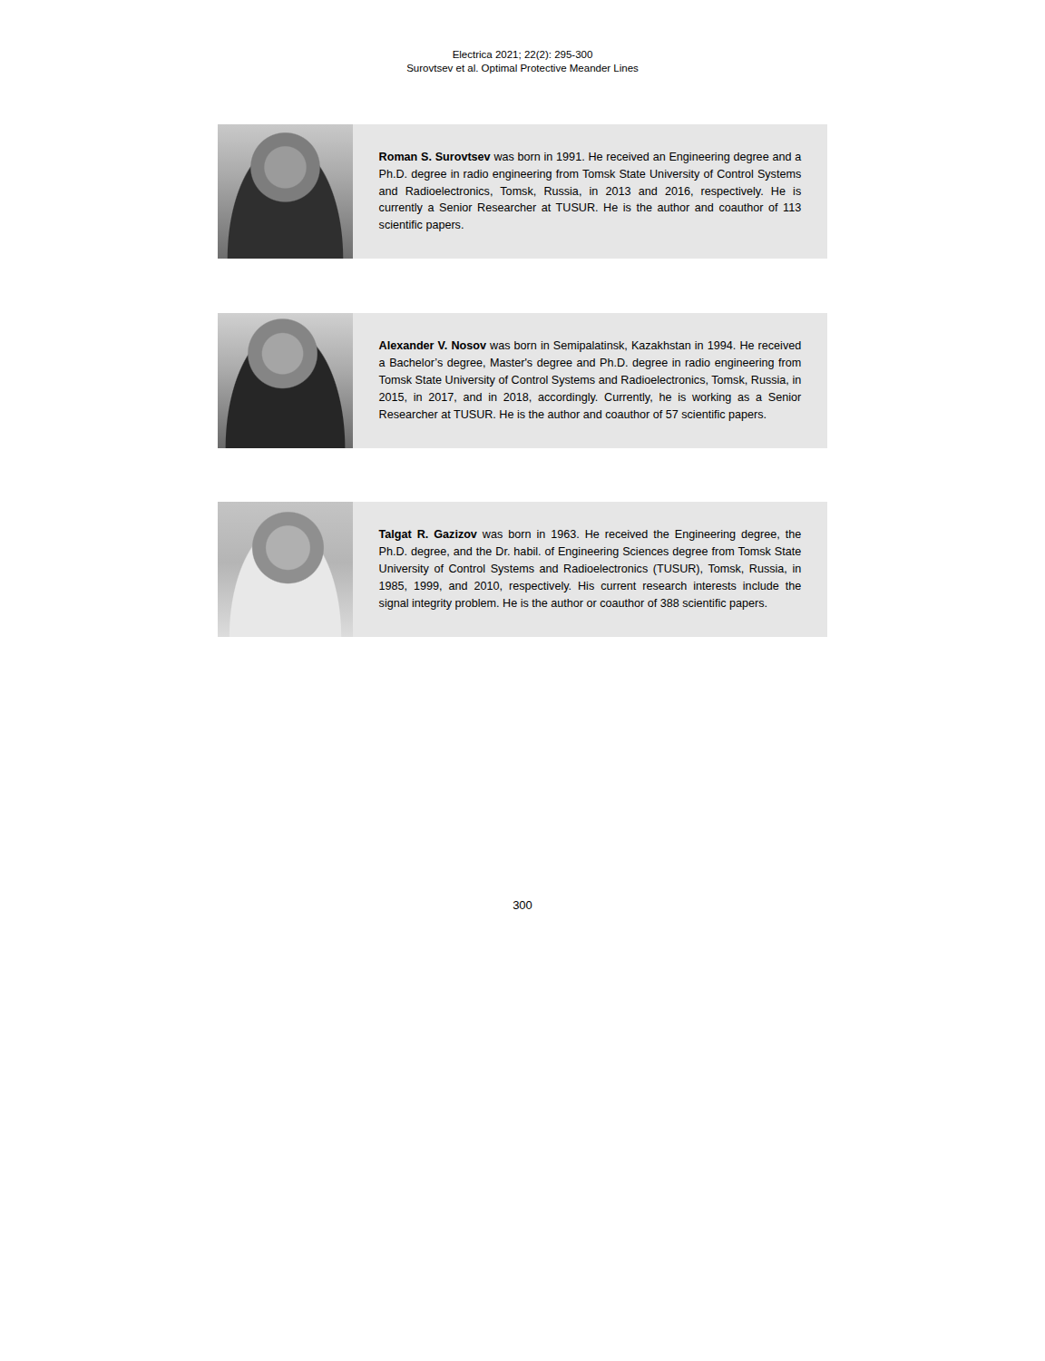Electrica 2021; 22(2): 295-300 Surovtsev et al. Optimal Protective Meander Lines
Roman S. Surovtsev was born in 1991. He received an Engineering degree and a Ph.D. degree in radio engineering from Tomsk State University of Control Systems and Radioelectronics, Tomsk, Russia, in 2013 and 2016, respectively. He is currently a Senior Researcher at TUSUR. He is the author and coauthor of 113 scientific papers.
Alexander V. Nosov was born in Semipalatinsk, Kazakhstan in 1994. He received a Bachelor’s degree, Master's degree and Ph.D. degree in radio engineering from Tomsk State University of Control Systems and Radioelectronics, Tomsk, Russia, in 2015, in 2017, and in 2018, accordingly. Currently, he is working as a Senior Researcher at TUSUR. He is the author and coauthor of 57 scientific papers.
Talgat R. Gazizov was born in 1963. He received the Engineering degree, the Ph.D. degree, and the Dr. habil. of Engineering Sciences degree from Tomsk State University of Control Systems and Radioelectronics (TUSUR), Tomsk, Russia, in 1985, 1999, and 2010, respectively. His current research interests include the signal integrity problem. He is the author or coauthor of 388 scientific papers.
300